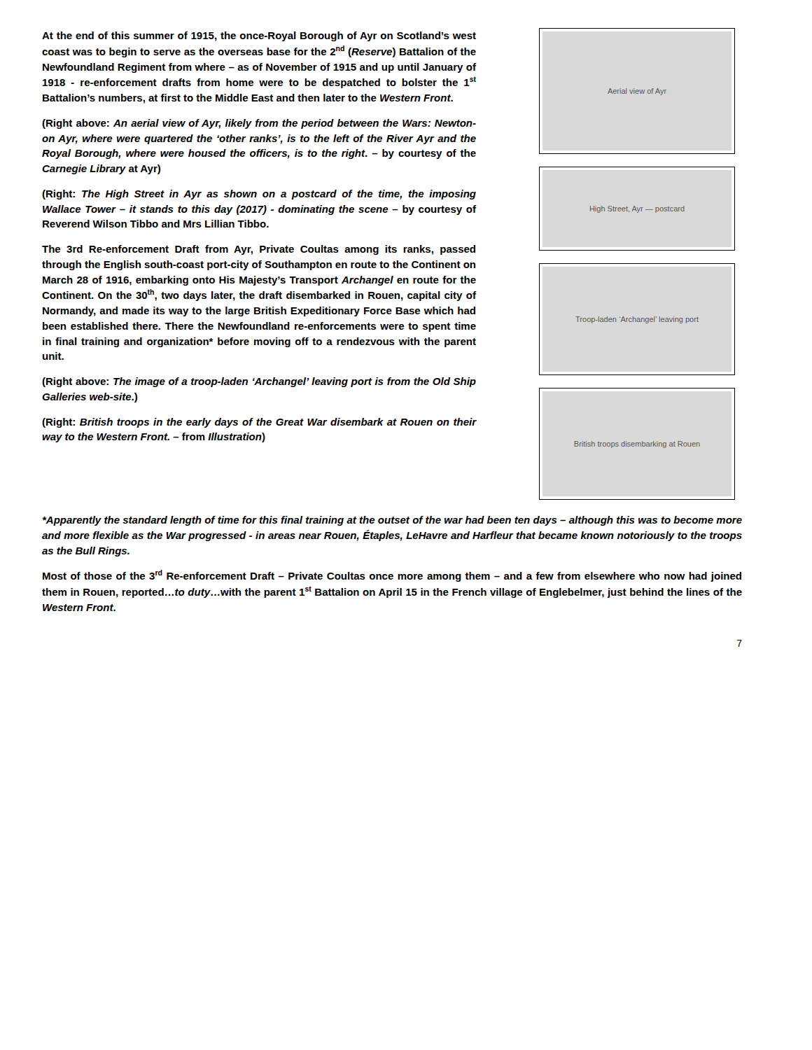Aerial view of Ayr
High Street, Ayr — postcard
Troop-laden ‘Archangel’ leaving port
British troops disembarking at Rouen
At the end of this summer of 1915, the once-Royal Borough of Ayr on Scotland’s west coast was to begin to serve as the overseas base for the 2nd (Reserve) Battalion of the Newfoundland Regiment from where – as of November of 1915 and up until January of 1918 - re-enforcement drafts from home were to be despatched to bolster the 1st Battalion’s numbers, at first to the Middle East and then later to the Western Front.
(Right above: An aerial view of Ayr, likely from the period between the Wars: Newton-on Ayr, where were quartered the ‘other ranks’, is to the left of the River Ayr and the Royal Borough, where were housed the officers, is to the right. – by courtesy of the Carnegie Library at Ayr)
(Right: The High Street in Ayr as shown on a postcard of the time, the imposing Wallace Tower – it stands to this day (2017) - dominating the scene – by courtesy of Reverend Wilson Tibbo and Mrs Lillian Tibbo.
The 3rd Re-enforcement Draft from Ayr, Private Coultas among its ranks, passed through the English south-coast port-city of Southampton en route to the Continent on March 28 of 1916, embarking onto His Majesty’s Transport Archangel en route for the Continent. On the 30th, two days later, the draft disembarked in Rouen, capital city of Normandy, and made its way to the large British Expeditionary Force Base which had been established there. There the Newfoundland re-enforcements were to spent time in final training and organization* before moving off to a rendezvous with the parent unit.
(Right above: The image of a troop-laden ‘Archangel’ leaving port is from the Old Ship Galleries web-site.)
(Right: British troops in the early days of the Great War disembark at Rouen on their way to the Western Front. – from Illustration)
*Apparently the standard length of time for this final training at the outset of the war had been ten days – although this was to become more and more flexible as the War progressed - in areas near Rouen, Étaples, LeHavre and Harfleur that became known notoriously to the troops as the Bull Rings.
Most of those of the 3rd Re-enforcement Draft – Private Coultas once more among them – and a few from elsewhere who now had joined them in Rouen, reported…to duty…with the parent 1st Battalion on April 15 in the French village of Englebelmer, just behind the lines of the Western Front.
7